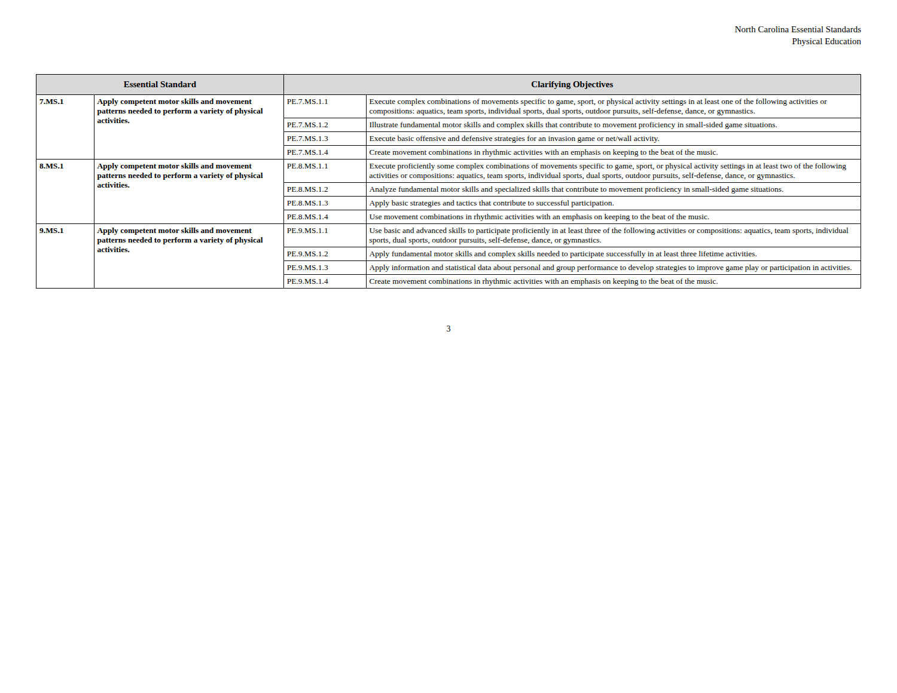North Carolina Essential Standards
Physical Education
| Essential Standard | Clarifying Objectives |
| --- | --- |
| 7.MS.1 | Apply competent motor skills and movement patterns needed to perform a variety of physical activities. | PE.7.MS.1.1 | Execute complex combinations of movements specific to game, sport, or physical activity settings in at least one of the following activities or compositions: aquatics, team sports, individual sports, dual sports, outdoor pursuits, self-defense, dance, or gymnastics. |
| PE.7.MS.1.2 | Illustrate fundamental motor skills and complex skills that contribute to movement proficiency in small-sided game situations. |
| PE.7.MS.1.3 | Execute basic offensive and defensive strategies for an invasion game or net/wall activity. |
| PE.7.MS.1.4 | Create movement combinations in rhythmic activities with an emphasis on keeping to the beat of the music. |
| 8.MS.1 | Apply competent motor skills and movement patterns needed to perform a variety of physical activities. | PE.8.MS.1.1 | Execute proficiently some complex combinations of movements specific to game, sport, or physical activity settings in at least two of the following activities or compositions: aquatics, team sports, individual sports, dual sports, outdoor pursuits, self-defense, dance, or gymnastics. |
| PE.8.MS.1.2 | Analyze fundamental motor skills and specialized skills that contribute to movement proficiency in small-sided game situations. |
| PE.8.MS.1.3 | Apply basic strategies and tactics that contribute to successful participation. |
| PE.8.MS.1.4 | Use movement combinations in rhythmic activities with an emphasis on keeping to the beat of the music. |
| 9.MS.1 | Apply competent motor skills and movement patterns needed to perform a variety of physical activities. | PE.9.MS.1.1 | Use basic and advanced skills to participate proficiently in at least three of the following activities or compositions: aquatics, team sports, individual sports, dual sports, outdoor pursuits, self-defense, dance, or gymnastics. |
| PE.9.MS.1.2 | Apply fundamental motor skills and complex skills needed to participate successfully in at least three lifetime activities. |
| PE.9.MS.1.3 | Apply information and statistical data about personal and group performance to develop strategies to improve game play or participation in activities. |
| PE.9.MS.1.4 | Create movement combinations in rhythmic activities with an emphasis on keeping to the beat of the music. |
3